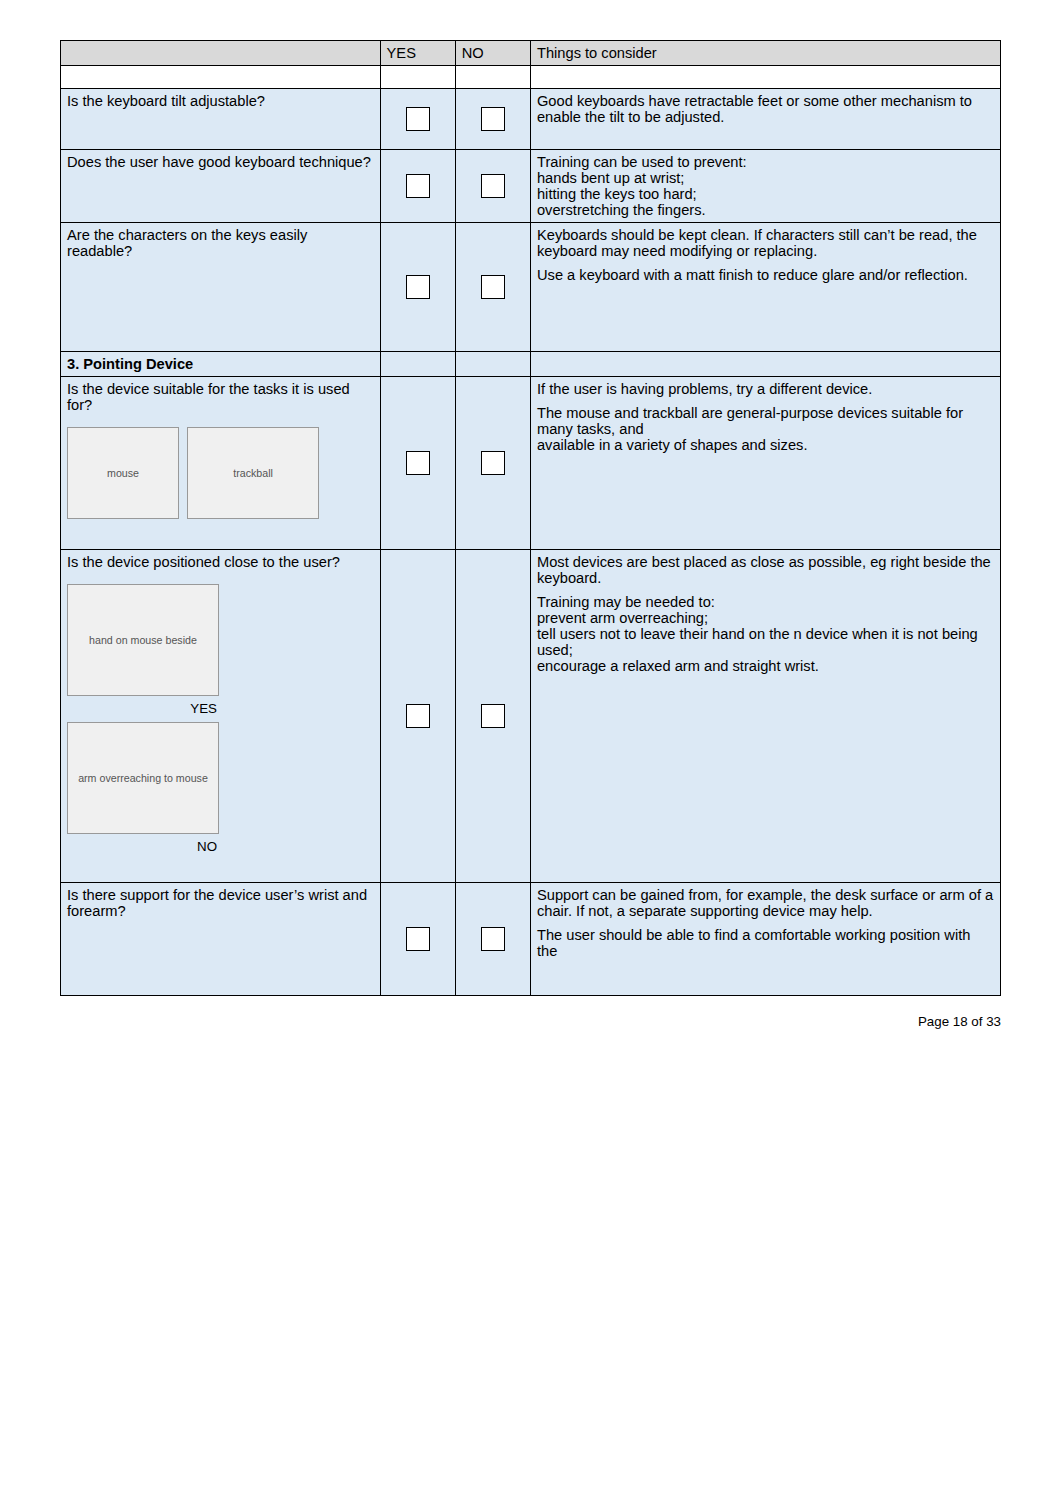| | YES | NO | Things to consider |
| --- | --- | --- | --- |
| Is the keyboard tilt adjustable? | | | Good keyboards have retractable feet or some other mechanism to enable the tilt to be adjusted. |
| Does the user have good keyboard technique? | | | Training can be used to prevent: hands bent up at wrist; hitting the keys too hard; overstretching the fingers. |
| Are the characters on the keys easily readable? | | | Keyboards should be kept clean. If characters still can’t be read, the keyboard may need modifying or replacing. Use a keyboard with a matt finish to reduce glare and/or reflection. |
| 3. Pointing Device | | | |
| Is the device suitable for the tasks it is used for? mouse trackball | | | If the user is having problems, try a different device. The mouse and trackball are general-purpose devices suitable for many tasks, and available in a variety of shapes and sizes. |
| Is the device positioned close to the user? hand on mouse beside keyboard YES arm overreaching to mouse NO | | | Most devices are best placed as close as possible, eg right beside the keyboard. Training may be needed to: prevent arm overreaching; tell users not to leave their hand on the n device when it is not being used; encourage a relaxed arm and straight wrist. |
| Is there support for the device user’s wrist and forearm? | | | Support can be gained from, for example, the desk surface or arm of a chair. If not, a separate supporting device may help. The user should be able to find a comfortable working position with the |
Page 18 of 33